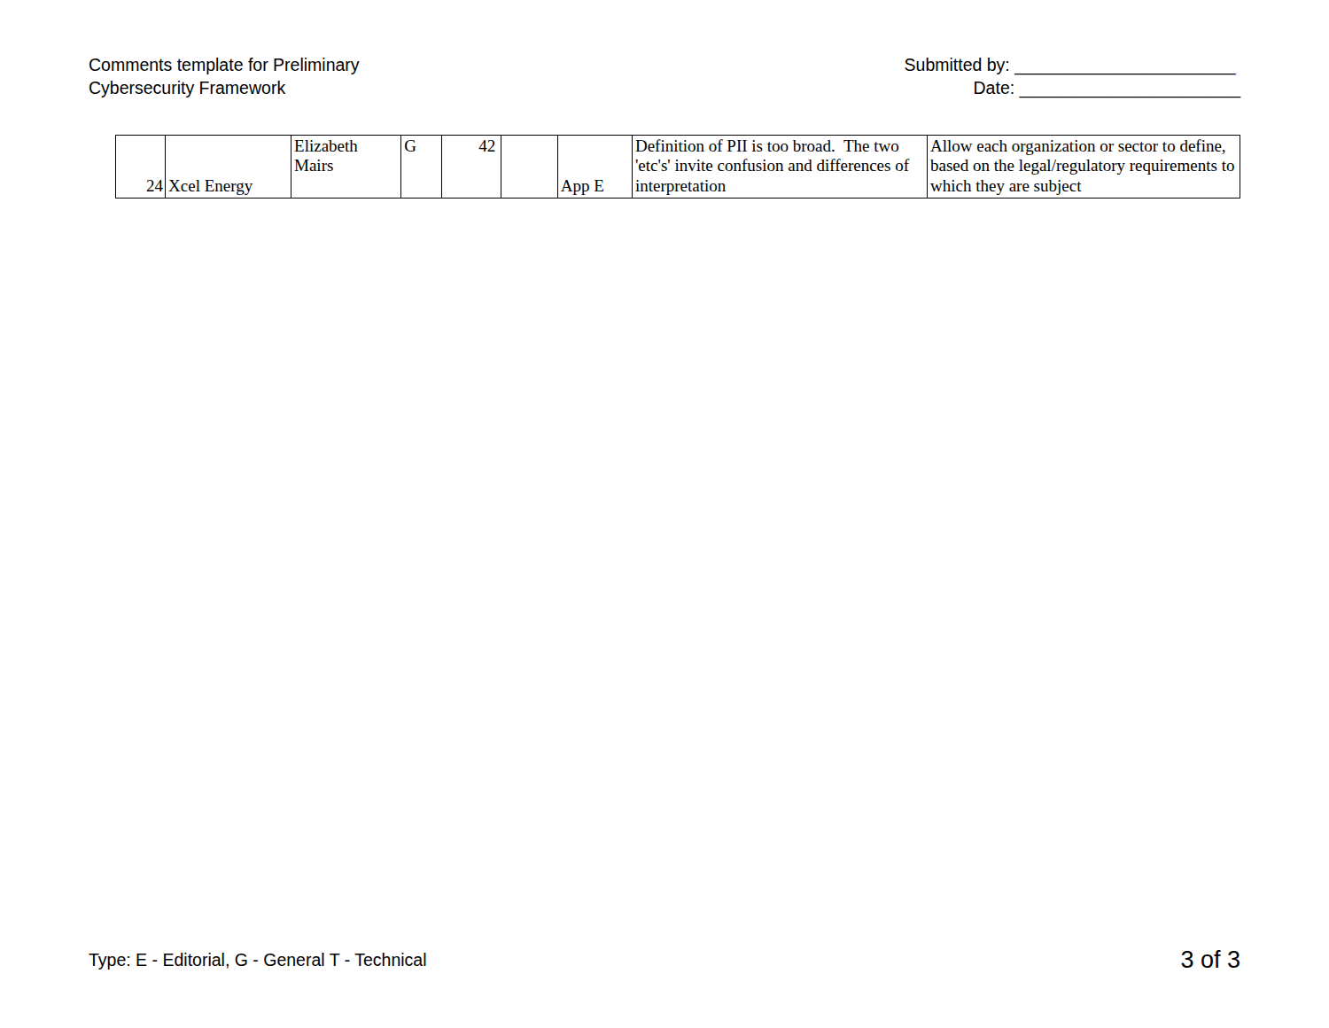Comments template for Preliminary
Cybersecurity Framework
Submitted by: _______________________
Date: _______________________
| 24 | Xcel Energy | Elizabeth Mairs | G | 42 | | App E | Definition of PII is too broad. The two 'etc's' invite confusion and differences of interpretation | Allow each organization or sector to define, based on the legal/regulatory requirements to which they are subject |
Type: E - Editorial, G - General T - Technical
3 of 3